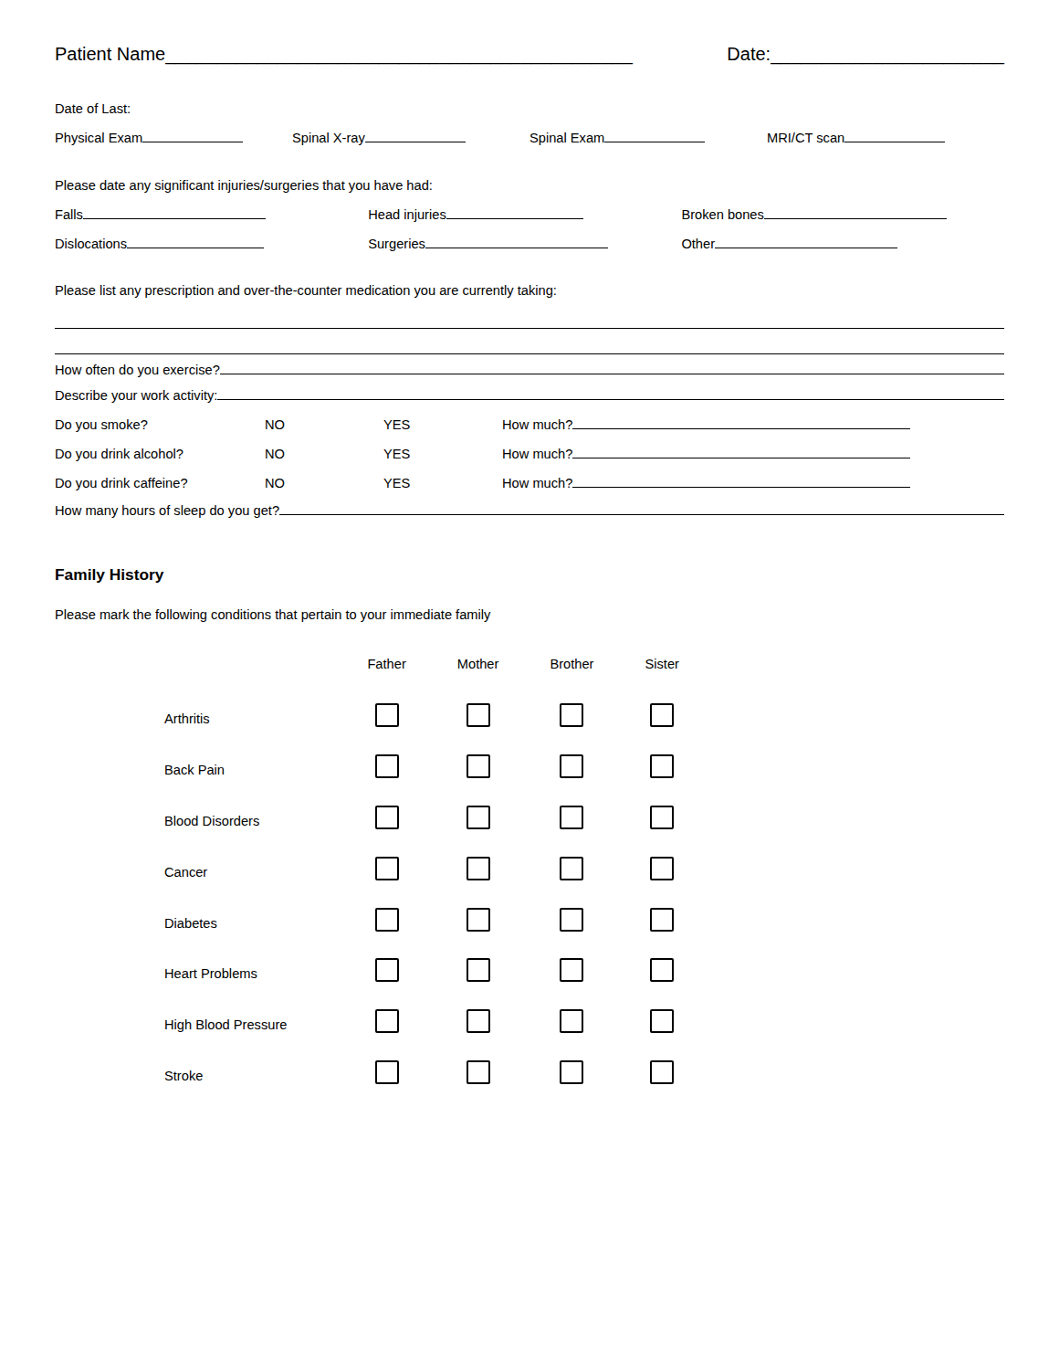Patient Name______________________________________________
Date:_______________________
Date of Last:
| Physical Exam | Spinal X-ray | Spinal Exam | MRI/CT scan |
Please date any significant injuries/surgeries that you have had:
| Falls | Head injuries | Broken bones |
| Dislocations | Surgeries | Other |
Please list any prescription and over-the-counter medication you are currently taking:
How often do you exercise?
Describe your work activity:
| Do you smoke? | NO | YES | How much? |
| Do you drink alcohol? | NO | YES | How much? |
| Do you drink caffeine? | NO | YES | How much? |
How many hours of sleep do you get?
Family History
Please mark the following conditions that pertain to your immediate family
| | Father | Mother | Brother | Sister |
| --- | --- | --- | --- | --- |
| Arthritis | | | | |
| Back Pain | | | | |
| Blood Disorders | | | | |
| Cancer | | | | |
| Diabetes | | | | |
| Heart Problems | | | | |
| High Blood Pressure | | | | |
| Stroke | | | | |